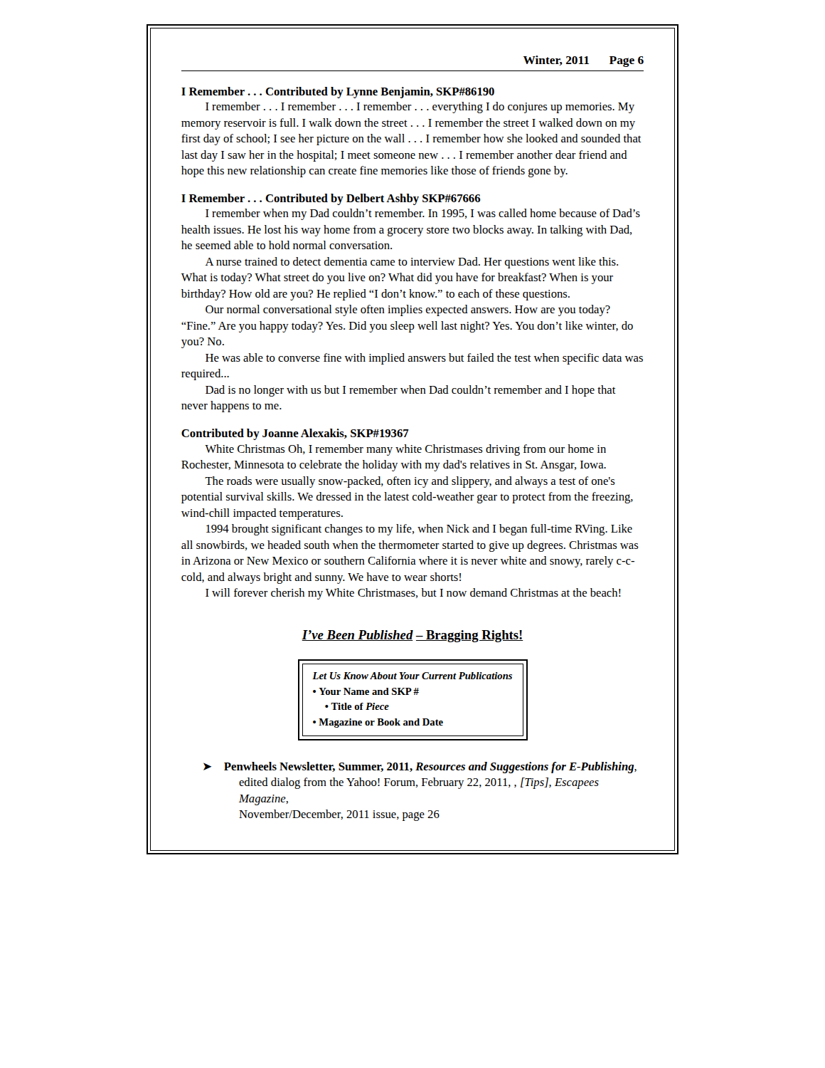Winter, 2011Page 6
I Remember . . . Contributed by Lynne Benjamin, SKP#86190
I remember . . . I remember . . . I remember . . . everything I do conjures up memories. My memory reservoir is full. I walk down the street . . . I remember the street I walked down on my first day of school; I see her picture on the wall . . . I remember how she looked and sounded that last day I saw her in the hospital; I meet someone new . . . I remember another dear friend and hope this new relationship can create fine memories like those of friends gone by.
I Remember . . . Contributed by Delbert Ashby SKP#67666
I remember when my Dad couldn’t remember. In 1995, I was called home because of Dad’s health issues. He lost his way home from a grocery store two blocks away. In talking with Dad, he seemed able to hold normal conversation.
A nurse trained to detect dementia came to interview Dad. Her questions went like this. What is today? What street do you live on? What did you have for breakfast? When is your birthday? How old are you? He replied “I don’t know.” to each of these questions.
Our normal conversational style often implies expected answers. How are you today? “Fine.” Are you happy today? Yes. Did you sleep well last night? Yes. You don’t like winter, do you? No.
He was able to converse fine with implied answers but failed the test when specific data was required...
Dad is no longer with us but I remember when Dad couldn’t remember and I hope that never happens to me.
Contributed by Joanne Alexakis, SKP#19367
White Christmas Oh, I remember many white Christmases driving from our home in Rochester, Minnesota to celebrate the holiday with my dad's relatives in St. Ansgar, Iowa.
The roads were usually snow-packed, often icy and slippery, and always a test of one's potential survival skills. We dressed in the latest cold-weather gear to protect from the freezing, wind-chill impacted temperatures.
1994 brought significant changes to my life, when Nick and I began full-time RVing. Like all snowbirds, we headed south when the thermometer started to give up degrees. Christmas was in Arizona or New Mexico or southern California where it is never white and snowy, rarely c-c-cold, and always bright and sunny. We have to wear shorts!
I will forever cherish my White Christmases, but I now demand Christmas at the beach!
I’ve Been Published – Bragging Rights!
Let Us Know About Your Current Publications
Your Name and SKP #
Title of Piece
Magazine or Book and Date
➤ Penwheels Newsletter, Summer, 2011, Resources and Suggestions for E-Publishing, edited dialog from the Yahoo! Forum, February 22, 2011, , [Tips], Escapees Magazine, November/December, 2011 issue, page 26